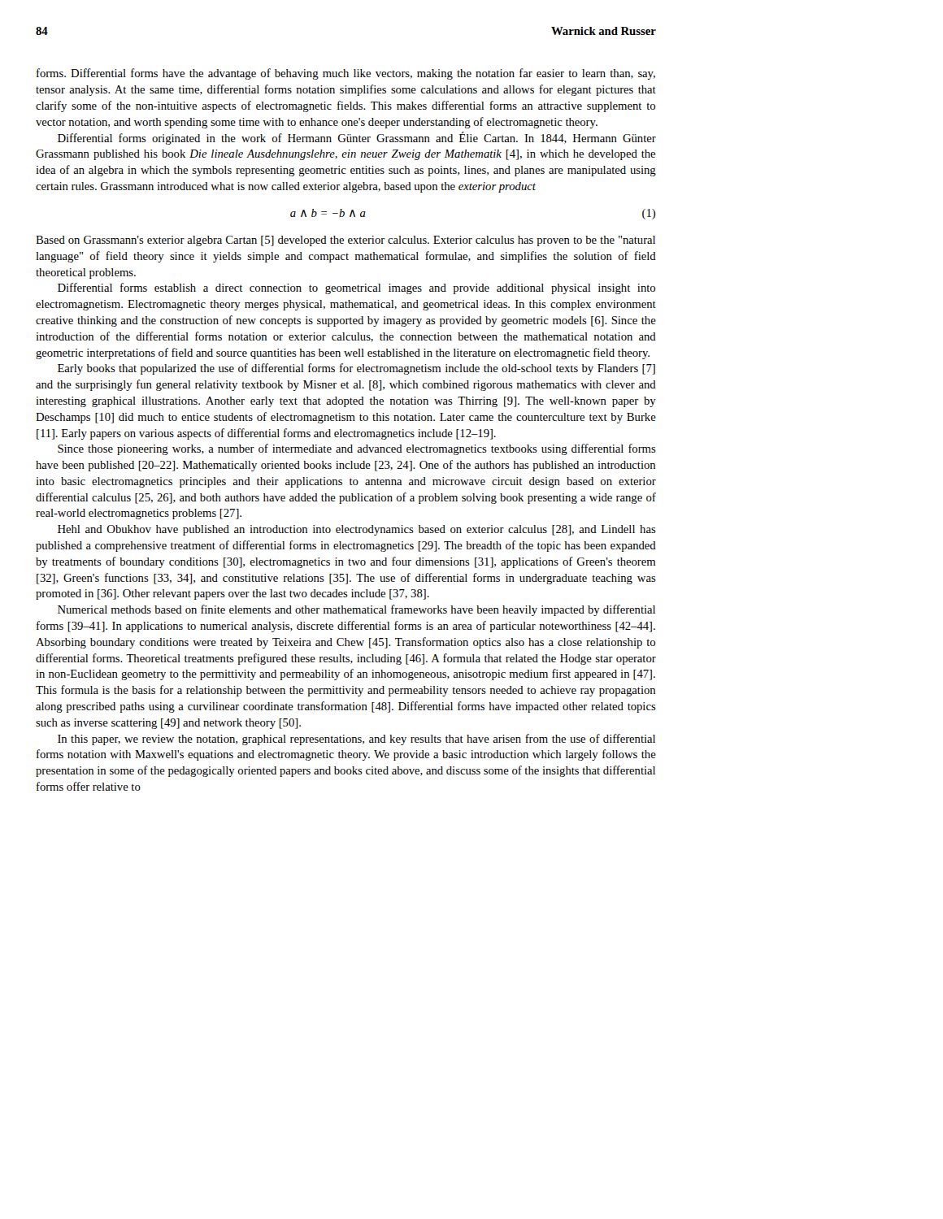84 Warnick and Russer
forms. Differential forms have the advantage of behaving much like vectors, making the notation far easier to learn than, say, tensor analysis. At the same time, differential forms notation simplifies some calculations and allows for elegant pictures that clarify some of the non-intuitive aspects of electromagnetic fields. This makes differential forms an attractive supplement to vector notation, and worth spending some time with to enhance one's deeper understanding of electromagnetic theory.
Differential forms originated in the work of Hermann Günter Grassmann and Élie Cartan. In 1844, Hermann Günter Grassmann published his book Die lineale Ausdehnungslehre, ein neuer Zweig der Mathematik [4], in which he developed the idea of an algebra in which the symbols representing geometric entities such as points, lines, and planes are manipulated using certain rules. Grassmann introduced what is now called exterior algebra, based upon the exterior product
a ∧ b = −b ∧ a (1)
Based on Grassmann's exterior algebra Cartan [5] developed the exterior calculus. Exterior calculus has proven to be the "natural language" of field theory since it yields simple and compact mathematical formulae, and simplifies the solution of field theoretical problems.
Differential forms establish a direct connection to geometrical images and provide additional physical insight into electromagnetism. Electromagnetic theory merges physical, mathematical, and geometrical ideas. In this complex environment creative thinking and the construction of new concepts is supported by imagery as provided by geometric models [6]. Since the introduction of the differential forms notation or exterior calculus, the connection between the mathematical notation and geometric interpretations of field and source quantities has been well established in the literature on electromagnetic field theory.
Early books that popularized the use of differential forms for electromagnetism include the old-school texts by Flanders [7] and the surprisingly fun general relativity textbook by Misner et al. [8], which combined rigorous mathematics with clever and interesting graphical illustrations. Another early text that adopted the notation was Thirring [9]. The well-known paper by Deschamps [10] did much to entice students of electromagnetism to this notation. Later came the counterculture text by Burke [11]. Early papers on various aspects of differential forms and electromagnetics include [12–19].
Since those pioneering works, a number of intermediate and advanced electromagnetics textbooks using differential forms have been published [20–22]. Mathematically oriented books include [23, 24]. One of the authors has published an introduction into basic electromagnetics principles and their applications to antenna and microwave circuit design based on exterior differential calculus [25, 26], and both authors have added the publication of a problem solving book presenting a wide range of real-world electromagnetics problems [27].
Hehl and Obukhov have published an introduction into electrodynamics based on exterior calculus [28], and Lindell has published a comprehensive treatment of differential forms in electromagnetics [29]. The breadth of the topic has been expanded by treatments of boundary conditions [30], electromagnetics in two and four dimensions [31], applications of Green's theorem [32], Green's functions [33, 34], and constitutive relations [35]. The use of differential forms in undergraduate teaching was promoted in [36]. Other relevant papers over the last two decades include [37, 38].
Numerical methods based on finite elements and other mathematical frameworks have been heavily impacted by differential forms [39–41]. In applications to numerical analysis, discrete differential forms is an area of particular noteworthiness [42–44]. Absorbing boundary conditions were treated by Teixeira and Chew [45]. Transformation optics also has a close relationship to differential forms. Theoretical treatments prefigured these results, including [46]. A formula that related the Hodge star operator in non-Euclidean geometry to the permittivity and permeability of an inhomogeneous, anisotropic medium first appeared in [47]. This formula is the basis for a relationship between the permittivity and permeability tensors needed to achieve ray propagation along prescribed paths using a curvilinear coordinate transformation [48]. Differential forms have impacted other related topics such as inverse scattering [49] and network theory [50].
In this paper, we review the notation, graphical representations, and key results that have arisen from the use of differential forms notation with Maxwell's equations and electromagnetic theory. We provide a basic introduction which largely follows the presentation in some of the pedagogically oriented papers and books cited above, and discuss some of the insights that differential forms offer relative to